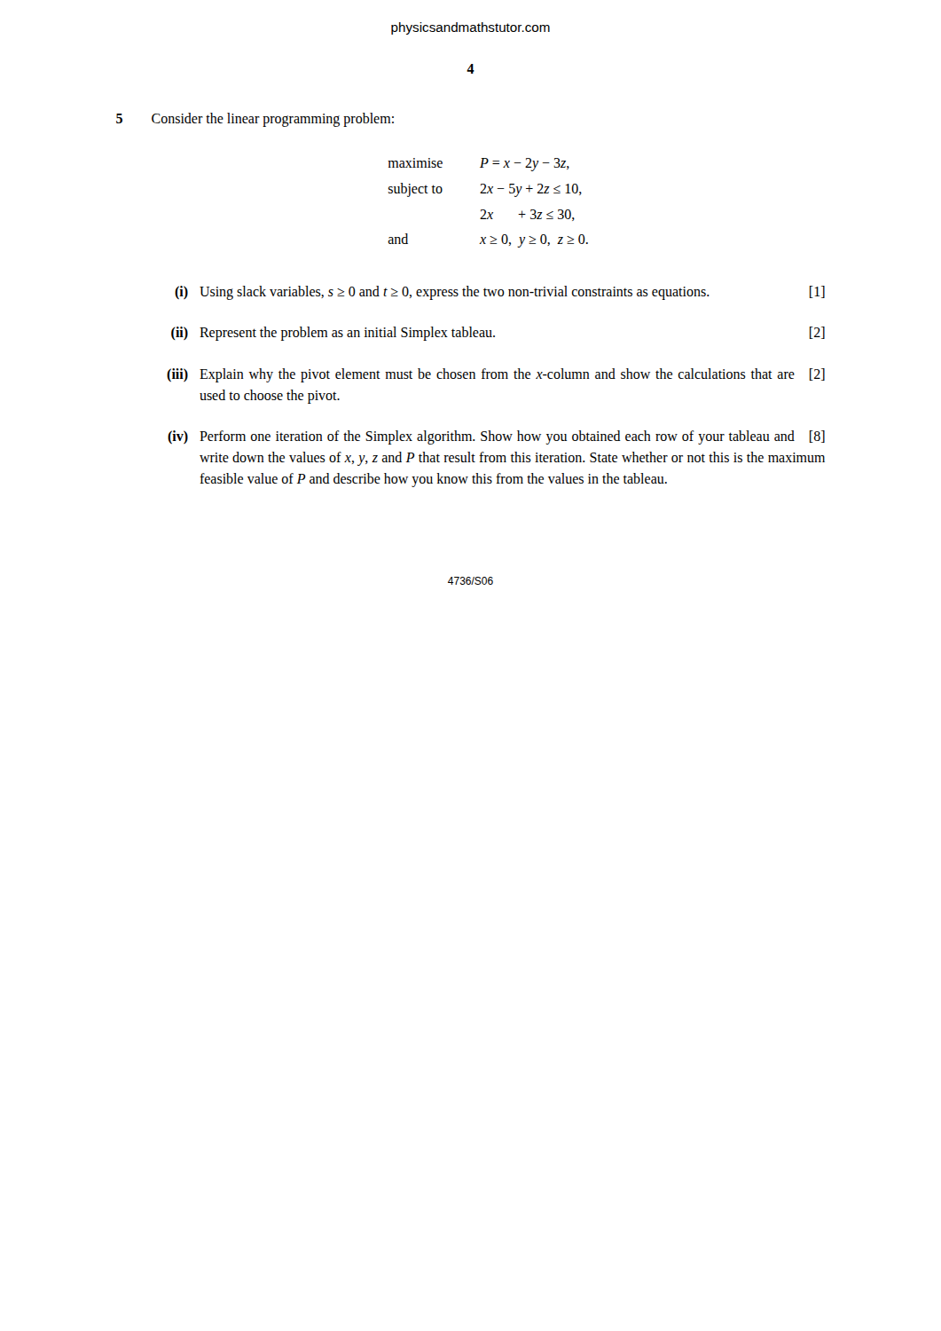physicsandmathstutor.com
4
5
Consider the linear programming problem:
| maximise | P = x − 2 y − 3 z , |
| subject to | 2 x − 5 y + 2 z ≤ 10, |
| | 2 x + 3 z ≤ 30, |
| and | x ≥ 0, y ≥ 0, z ≥ 0. |
(i) [1] Using slack variables, s ≥ 0 and t ≥ 0, express the two non-trivial constraints as equations.
(ii) [2] Represent the problem as an initial Simplex tableau.
(iii) [2] Explain why the pivot element must be chosen from the x-column and show the calculations that are used to choose the pivot.
(iv) [8] Perform one iteration of the Simplex algorithm. Show how you obtained each row of your tableau and write down the values of x, y, z and P that result from this iteration. State whether or not this is the maximum feasible value of P and describe how you know this from the values in the tableau.
4736/S06